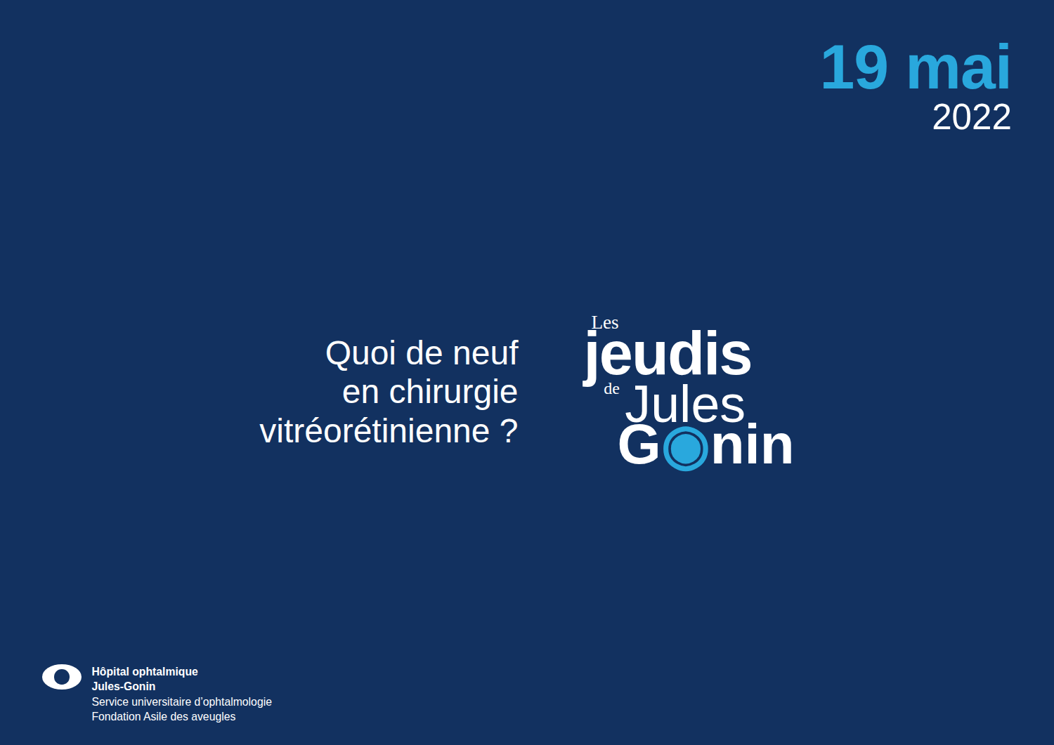19 mai 2022
Quoi de neuf
en chirurgie
vitréorétinienne ?
Les jeudis de Jules G◉nin
Hôpital ophtalmique
Jules-Gonin
Service universitaire d’ophtalmologie
Fondation Asile des aveugles